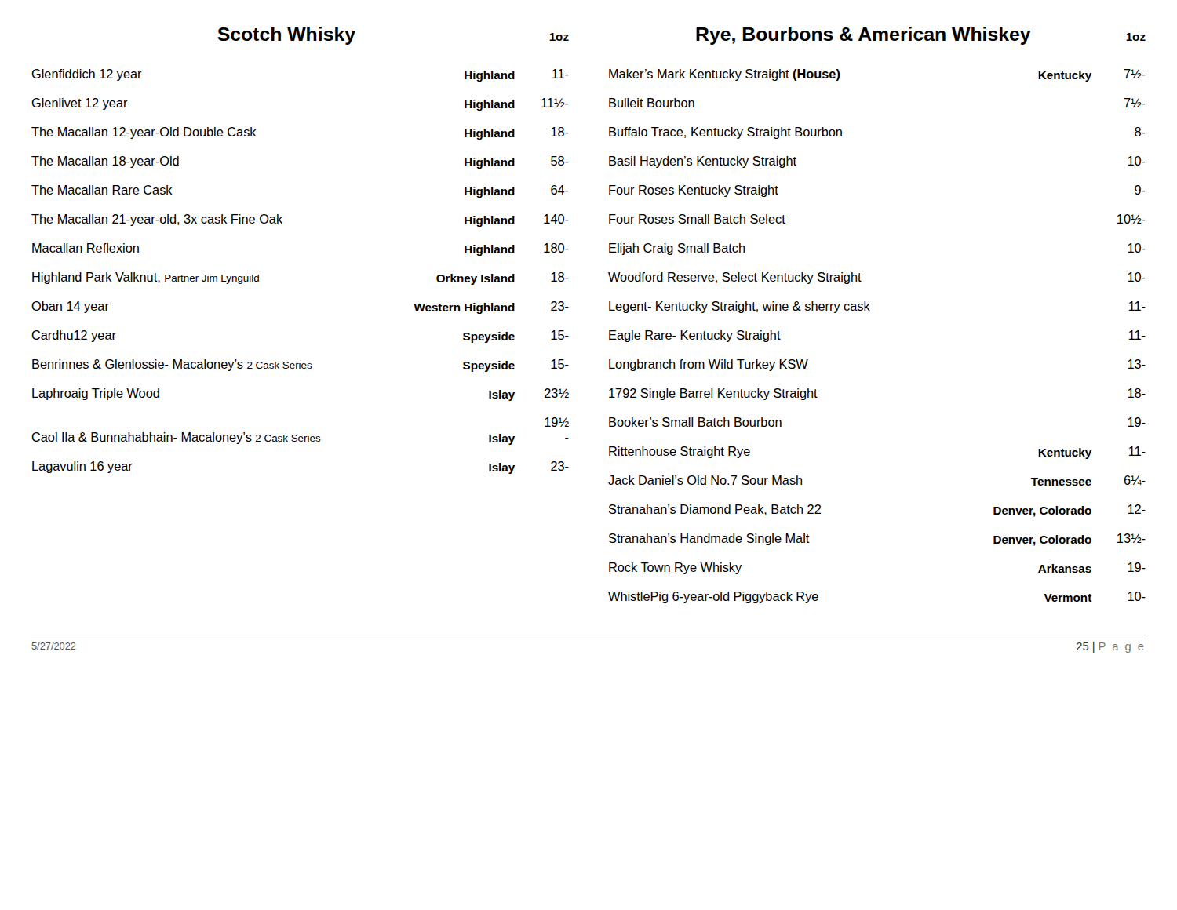Scotch Whisky
1oz
| Glenfiddich 12 year | Highland | 11- |
| Glenlivet 12 year | Highland | 11½- |
| The Macallan 12-year-Old Double Cask | Highland | 18- |
| The Macallan 18-year-Old | Highland | 58- |
| The Macallan Rare Cask | Highland | 64- |
| The Macallan 21-year-old, 3x cask Fine Oak | Highland | 140- |
| Macallan Reflexion | Highland | 180- |
| Highland Park Valknut, Partner Jim Lynguild | Orkney Island | 18- |
| Oban 14 year | Western Highland | 23- |
| Cardhu12 year | Speyside | 15- |
| Benrinnes & Glenlossie- Macaloney’s 2 Cask Series | Speyside | 15- |
| Laphroaig Triple Wood | Islay | 23½ |
| Caol Ila & Bunnahabhain- Macaloney’s 2 Cask Series | Islay | 19½ - |
| Lagavulin 16 year | Islay | 23- |
Rye, Bourbons & American Whiskey
1oz
| Maker’s Mark Kentucky Straight (House) | Kentucky | 7½- |
| Bulleit Bourbon | | 7½- |
| Buffalo Trace, Kentucky Straight Bourbon | | 8- |
| Basil Hayden’s Kentucky Straight | | 10- |
| Four Roses Kentucky Straight | | 9- |
| Four Roses Small Batch Select | | 10½- |
| Elijah Craig Small Batch | | 10- |
| Woodford Reserve, Select Kentucky Straight | | 10- |
| Legent- Kentucky Straight, wine & sherry cask | | 11- |
| Eagle Rare- Kentucky Straight | | 11- |
| Longbranch from Wild Turkey KSW | | 13- |
| 1792 Single Barrel Kentucky Straight | | 18- |
| Booker’s Small Batch Bourbon | | 19- |
| Rittenhouse Straight Rye | Kentucky | 11- |
| Jack Daniel’s Old No.7 Sour Mash | Tennessee | 6¼- |
| Stranahan’s Diamond Peak, Batch 22 | Denver, Colorado | 12- |
| Stranahan’s Handmade Single Malt | Denver, Colorado | 13½- |
| Rock Town Rye Whisky | Arkansas | 19- |
| WhistlePig 6-year-old Piggyback Rye | Vermont | 10- |
5/27/2022 25 | P a g e